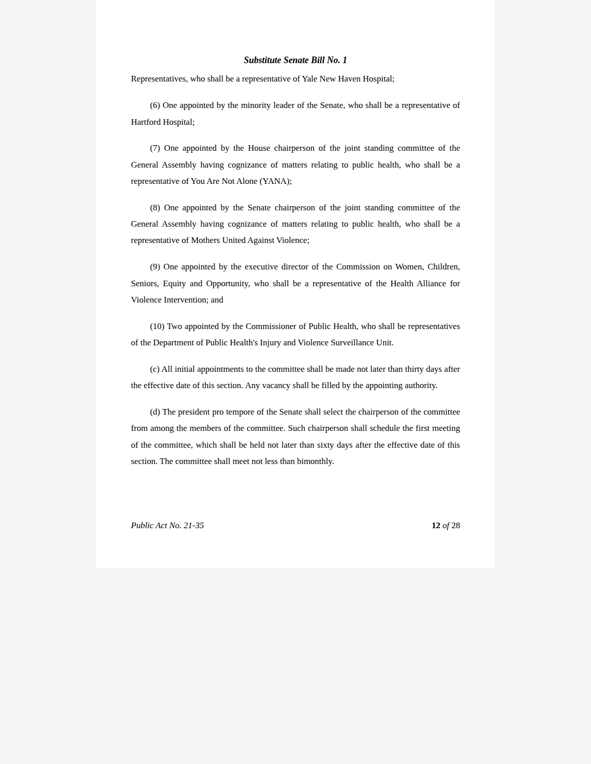Substitute Senate Bill No. 1
Representatives, who shall be a representative of Yale New Haven Hospital;
(6) One appointed by the minority leader of the Senate, who shall be a representative of Hartford Hospital;
(7) One appointed by the House chairperson of the joint standing committee of the General Assembly having cognizance of matters relating to public health, who shall be a representative of You Are Not Alone (YANA);
(8) One appointed by the Senate chairperson of the joint standing committee of the General Assembly having cognizance of matters relating to public health, who shall be a representative of Mothers United Against Violence;
(9) One appointed by the executive director of the Commission on Women, Children, Seniors, Equity and Opportunity, who shall be a representative of the Health Alliance for Violence Intervention; and
(10) Two appointed by the Commissioner of Public Health, who shall be representatives of the Department of Public Health's Injury and Violence Surveillance Unit.
(c) All initial appointments to the committee shall be made not later than thirty days after the effective date of this section. Any vacancy shall be filled by the appointing authority.
(d) The president pro tempore of the Senate shall select the chairperson of the committee from among the members of the committee. Such chairperson shall schedule the first meeting of the committee, which shall be held not later than sixty days after the effective date of this section. The committee shall meet not less than bimonthly.
Public Act No. 21-35 12 of 28